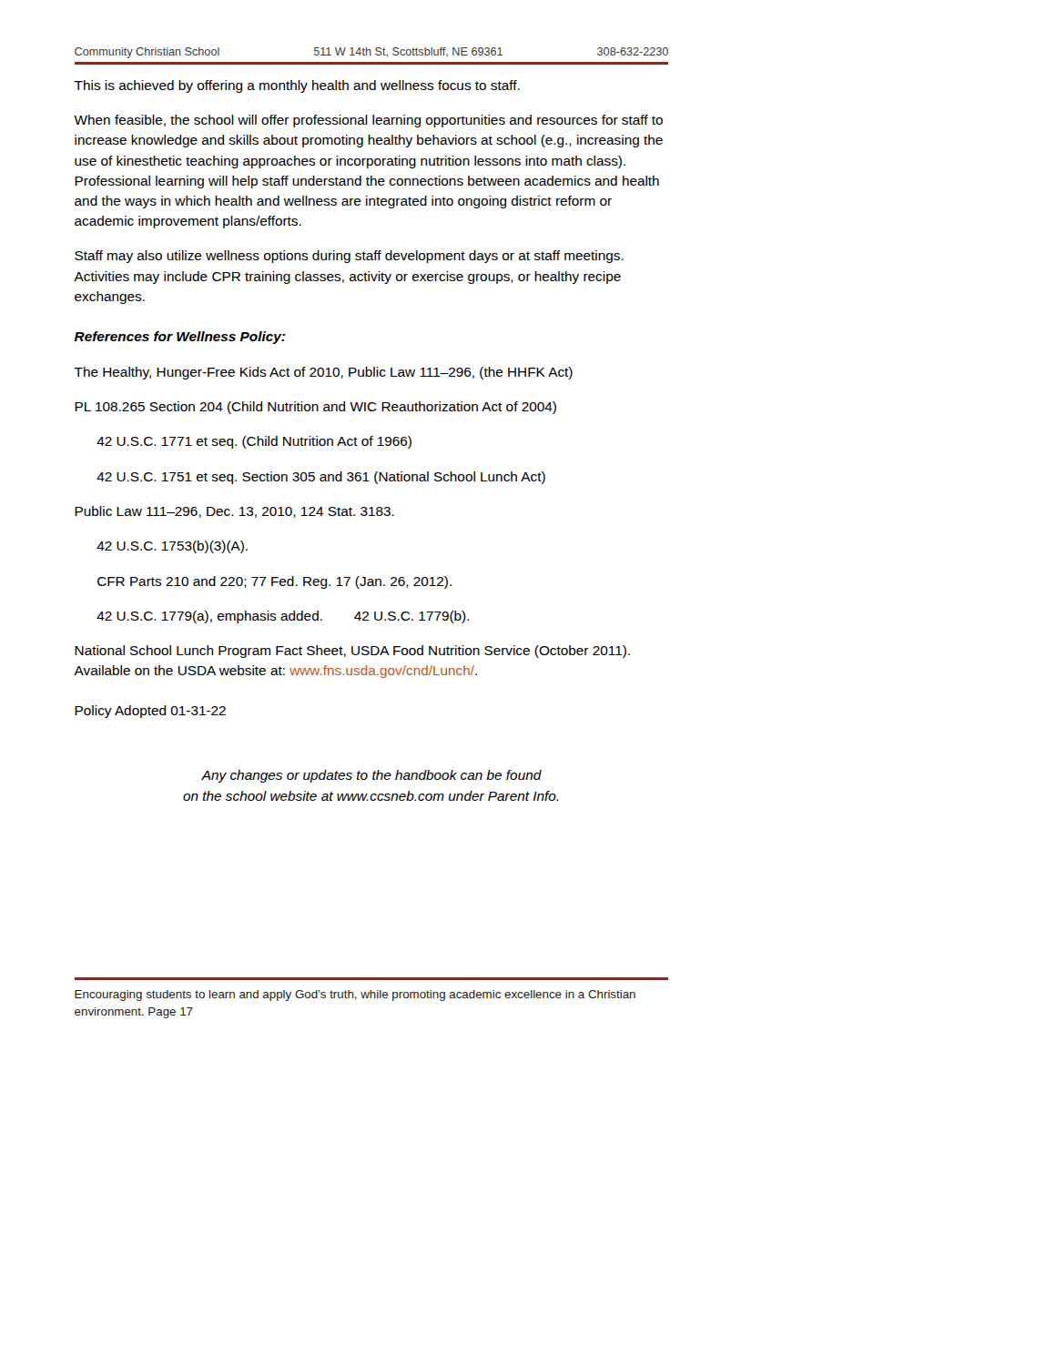Community Christian School 511 W 14th St, Scottsbluff, NE 69361 308-632-2230
This is achieved by offering a monthly health and wellness focus to staff.
When feasible, the school will offer professional learning opportunities and resources for staff to increase knowledge and skills about promoting healthy behaviors at school (e.g., increasing the use of kinesthetic teaching approaches or incorporating nutrition lessons into math class). Professional learning will help staff understand the connections between academics and health and the ways in which health and wellness are integrated into ongoing district reform or academic improvement plans/efforts.
Staff may also utilize wellness options during staff development days or at staff meetings. Activities may include CPR training classes, activity or exercise groups, or healthy recipe exchanges.
References for Wellness Policy:
The Healthy, Hunger-Free Kids Act of 2010, Public Law 111–296, (the HHFK Act)
PL 108.265 Section 204 (Child Nutrition and WIC Reauthorization Act of 2004)
42 U.S.C. 1771 et seq. (Child Nutrition Act of 1966)
42 U.S.C. 1751 et seq. Section 305 and 361 (National School Lunch Act)
Public Law 111–296, Dec. 13, 2010, 124 Stat. 3183.
42 U.S.C. 1753(b)(3)(A).
CFR Parts 210 and 220; 77 Fed. Reg. 17 (Jan. 26, 2012).
42 U.S.C. 1779(a), emphasis added.42 U.S.C. 1779(b).
National School Lunch Program Fact Sheet, USDA Food Nutrition Service (October 2011). Available on the USDA website at: www.fns.usda.gov/cnd/Lunch/.
Policy Adopted 01-31-22
Any changes or updates to the handbook can be found
on the school website at www.ccsneb.com under Parent Info.
Encouraging students to learn and apply God’s truth, while promoting academic excellence in a Christian environment. Page 17